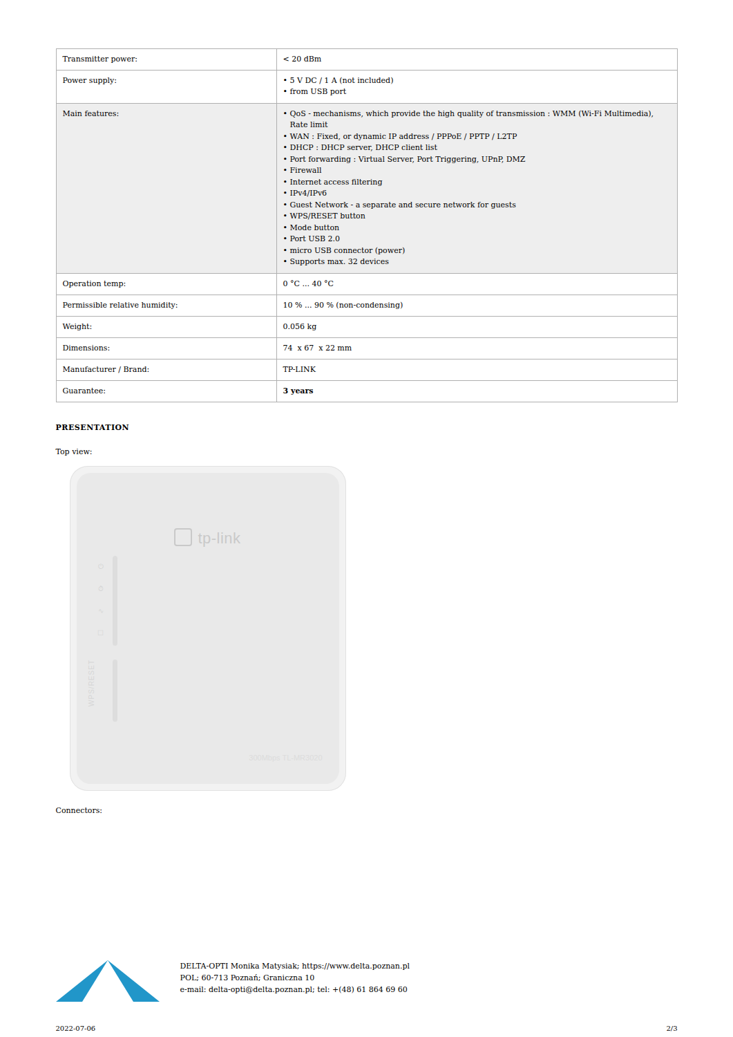| Transmitter power: | < 20 dBm |
| Power supply: | • 5 V DC / 1 A (not included) • from USB port |
| Main features: | • QoS - mechanisms, which provide the high quality of transmission : WMM (Wi-Fi Multimedia), Rate limit • WAN : Fixed, or dynamic IP address / PPPoE / PPTP / L2TP • DHCP : DHCP server, DHCP client list • Port forwarding : Virtual Server, Port Triggering, UPnP, DMZ • Firewall • Internet access filtering • IPv4/IPv6 • Guest Network - a separate and secure network for guests • WPS/RESET button • Mode button • Port USB 2.0 • micro USB connector (power) • Supports max. 32 devices |
| Operation temp: | 0 °C ... 40 °C |
| Permissible relative humidity: | 10 % ... 90 % (non-condensing) |
| Weight: | 0.056 kg |
| Dimensions: | 74 x 67 x 22 mm |
| Manufacturer / Brand: | TP-LINK |
| Guarantee: | 3 years |
PRESENTATION
Top view:
tp-link
⏻
⏱
∿
☐
WPS/RESET
300Mbps TL-MR3020
Connectors:
DELTA-OPTI Monika Matysiak; https://www.delta.poznan.pl
POL; 60-713 Poznań; Graniczna 10
e-mail: delta-opti@delta.poznan.pl; tel: +(48) 61 864 69 60
2022-07-06 2/3